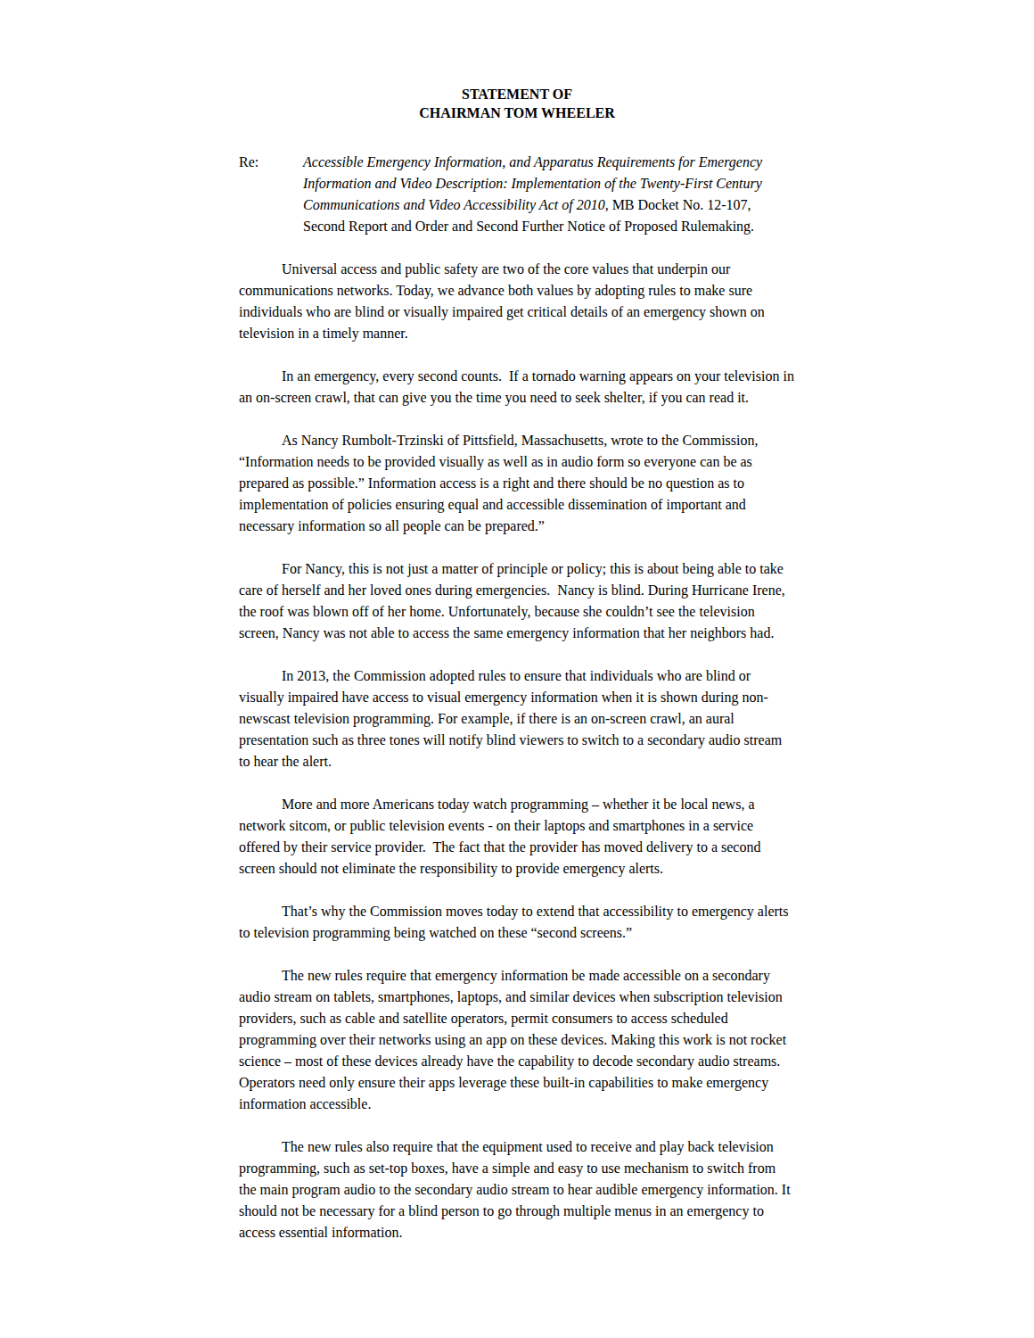STATEMENT OF
CHAIRMAN TOM WHEELER
Re:
Accessible Emergency Information, and Apparatus Requirements for Emergency Information and Video Description: Implementation of the Twenty-First Century Communications and Video Accessibility Act of 2010, MB Docket No. 12-107, Second Report and Order and Second Further Notice of Proposed Rulemaking.
Universal access and public safety are two of the core values that underpin our communications networks. Today, we advance both values by adopting rules to make sure individuals who are blind or visually impaired get critical details of an emergency shown on television in a timely manner.
In an emergency, every second counts. If a tornado warning appears on your television in an on-screen crawl, that can give you the time you need to seek shelter, if you can read it.
As Nancy Rumbolt-Trzinski of Pittsfield, Massachusetts, wrote to the Commission, “Information needs to be provided visually as well as in audio form so everyone can be as prepared as possible.” Information access is a right and there should be no question as to implementation of policies ensuring equal and accessible dissemination of important and necessary information so all people can be prepared.”
For Nancy, this is not just a matter of principle or policy; this is about being able to take care of herself and her loved ones during emergencies. Nancy is blind. During Hurricane Irene, the roof was blown off of her home. Unfortunately, because she couldn’t see the television screen, Nancy was not able to access the same emergency information that her neighbors had.
In 2013, the Commission adopted rules to ensure that individuals who are blind or visually impaired have access to visual emergency information when it is shown during non-newscast television programming. For example, if there is an on-screen crawl, an aural presentation such as three tones will notify blind viewers to switch to a secondary audio stream to hear the alert.
More and more Americans today watch programming – whether it be local news, a network sitcom, or public television events - on their laptops and smartphones in a service offered by their service provider. The fact that the provider has moved delivery to a second screen should not eliminate the responsibility to provide emergency alerts.
That’s why the Commission moves today to extend that accessibility to emergency alerts to television programming being watched on these “second screens.”
The new rules require that emergency information be made accessible on a secondary audio stream on tablets, smartphones, laptops, and similar devices when subscription television providers, such as cable and satellite operators, permit consumers to access scheduled programming over their networks using an app on these devices. Making this work is not rocket science – most of these devices already have the capability to decode secondary audio streams. Operators need only ensure their apps leverage these built-in capabilities to make emergency information accessible.
The new rules also require that the equipment used to receive and play back television programming, such as set-top boxes, have a simple and easy to use mechanism to switch from the main program audio to the secondary audio stream to hear audible emergency information. It should not be necessary for a blind person to go through multiple menus in an emergency to access essential information.